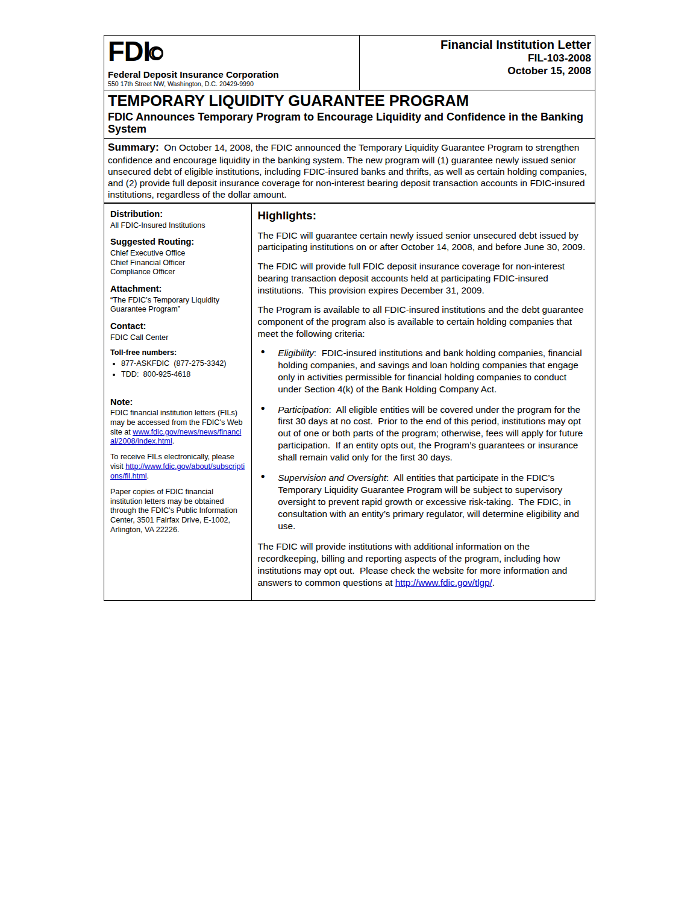| FDI C Federal Deposit Insurance Corporation 550 17th Street NW, Washington, D.C. 20429-9990 | Financial Institution Letter FIL-103-2008 October 15, 2008 |
| TEMPORARY LIQUIDITY GUARANTEE PROGRAM FDIC Announces Temporary Program to Encourage Liquidity and Confidence in the Banking System |
| Summary: On October 14, 2008, the FDIC announced the Temporary Liquidity Guarantee Program to strengthen confidence and encourage liquidity in the banking system. The new program will (1) guarantee newly issued senior unsecured debt of eligible institutions, including FDIC-insured banks and thrifts, as well as certain holding companies, and (2) provide full deposit insurance coverage for non-interest bearing deposit transaction accounts in FDIC-insured institutions, regardless of the dollar amount. |
| Distribution: All FDIC-Insured Institutions Suggested Routing: Chief Executive Office Chief Financial Officer Compliance Officer Attachment: “The FDIC’s Temporary Liquidity Guarantee Program” Contact: FDIC Call Center Toll-free numbers: 877-ASKFDIC (877 ‑ 275-3342 ) TDD: 800-925-4618 Note: FDIC financial institution letters (FILs) may be accessed from the FDIC's Web site at www.fdic.gov/news/news/financial/2008/index.html . To receive FILs electronically, please visit http://www.fdic.gov/about/subscriptions/fil.html . Paper copies of FDIC financial institution letters may be obtained through the FDIC’s Public Information Center, 3501 Fairfax Drive, E-1002, Arlington, VA 22226. | Highlights: The FDIC will guarantee certain newly issued senior unsecured debt issued by participating institutions on or after October 14, 2008, and before June 30, 2009. The FDIC will provide full FDIC deposit insurance coverage for non-interest bearing transaction deposit accounts held at participating FDIC-insured institutions. This provision expires December 31, 2009. The Program is available to all FDIC-insured institutions and the debt guarantee component of the program also is available to certain holding companies that meet the following criteria: Eligibility : FDIC-insured institutions and bank holding companies, financial holding companies, and savings and loan holding companies that engage only in activities permissible for financial holding companies to conduct under Section 4(k) of the Bank Holding Company Act. Participation : All eligible entities will be covered under the program for the first 30 days at no cost. Prior to the end of this period, institutions may opt out of one or both parts of the program; otherwise, fees will apply for future participation. If an entity opts out, the Program’s guarantees or insurance shall remain valid only for the first 30 days. Supervision and Oversight : All entities that participate in the FDIC’s Temporary Liquidity Guarantee Program will be subject to supervisory oversight to prevent rapid growth or excessive risk-taking. The FDIC, in consultation with an entity’s primary regulator, will determine eligibility and use. The FDIC will provide institutions with additional information on the recordkeeping, billing and reporting aspects of the program, including how institutions may opt out. Please check the website for more information and answers to common questions at http://www.fdic.gov/tlgp/ . |